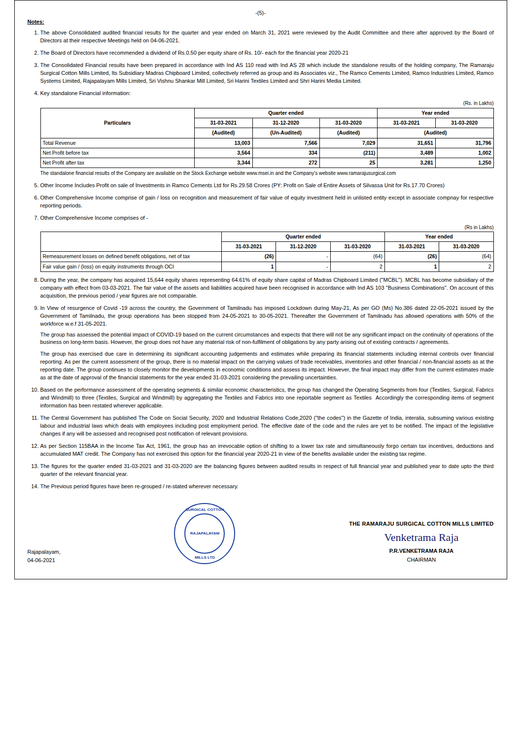-(5)-
Notes:
The above Consolidated audited financial results for the quarter and year ended on March 31, 2021 were reviewed by the Audit Committee and there after approved by the Board of Directors at their respective Meetings held on 04-06-2021.
The Board of Directors have recommended a dividend of Rs.0.50 per equity share of Rs. 10/- each for the financial year 2020-21
The Consolidated Financial results have been prepared in accordance with Ind AS 110 read with Ind AS 28 which include the standalone results of the holding company, The Ramaraju Surgical Cotton Mills Limited, Its Subsidiary Madras Chipboard Limited, collectively referred as group and its Associates viz., The Ramco Cements Limited, Ramco Industries Limited, Ramco Systems Limited, Rajapalayam Mills Limited, Sri Vishnu Shankar Mill Limited, Sri Harini Textiles Limited and Shri Harini Media Limited.
Key standalone Financial information:
(Rs. in Lakhs)
| Particulars | Quarter ended | Year ended |
| --- | --- | --- |
| 31-03-2021 | 31-12-2020 | 31-03-2020 | 31-03-2021 | 31-03-2020 |
| (Audited) | (Un-Audited) | (Audited) | (Audited) |
| Total Revenue | 13,003 | 7,566 | 7,029 | 31,651 | 31,796 |
| Net Profit before tax | 3,564 | 334 | (211) | 3,489 | 1,002 |
| Net Profit after tax | 3,344 | 272 | 25 | 3,281 | 1,250 |
The standalone financial results of the Company are available on the Stock Exchange website www.msei.in and the Company's website www.ramarajusurgical.com
Other Income Includes Profit on sale of Investments in Ramco Cements Ltd for Rs.29.58 Crores (PY: Profit on Sale of Entire Assets of Silvassa Unit for Rs.17.70 Crores)
Other Comprehensive Income comprise of gain / loss on recognition and measurement of fair value of equity investment held in unlisted entity except in associate compnay for respective reporting periods.
Other Comprehensive Income comprises of -
(Rs in Lakhs)
| | Quarter ended | Year ended |
| --- | --- | --- |
| 31-03-2021 | 31-12-2020 | 31-03-2020 | 31-03-2021 | 31-03-2020 |
| Remeasurement losses on defined benefit obligations, net of tax | (26) | - | (64) | (26) | (64) |
| Fair value gain / (loss) on equity instruments through OCI | 1 | - | 2 | 1 | 2 |
During the year, the company has acquired 15,644 equity shares representing 64.61% of equity share capital of Madras Chipboard Limited ("MCBL"). MCBL has become subsidiary of the company with effect from 03-03-2021. The fair value of the assets and liabilities acquired have been recognised in accordance with Ind AS 103 "Business Combinations". On account of this acquisition, the previous period / year figures are not comparable.
In View of resurgence of Covid -19 across the country, the Government of Tamilnadu has imposed Lockdown during May-21, As per GO (Ms) No.386 dated 22-05-2021 issued by the Government of Tamilnadu, the group operations has been stopped from 24-05-2021 to 30-05-2021. Thereafter the Government of Tamilnadu has allowed operations with 50% of the workforce w.e.f 31-05-2021.
The group has assessed the potential impact of COVID-19 based on the current circumstances and expects that there will not be any significant impact on the continuity of operations of the business on long-term basis. However, the group does not have any material risk of non-fulfilment of obligations by any party arising out of existing contracts / agreements.
The group has exercised due care in determining its significant accounting judgements and estimates while preparing its financial statements including internal controls over financial reporting. As per the current assessment of the group, there is no material impact on the carrying values of trade receivables, inventories and other financial / non-financial assets as at the reporting date. The group continues to closely monitor the developments in economic conditions and assess its impact. However, the final impact may differ from the current estimates made as at the date of approval of the financial statements for the year ended 31-03-2021 considering the prevailing uncertainties.
Based on the performance assessment of the operating segments & similar economic characteristics, the group has changed the Operating Segments from four (Textiles, Surgical, Fabrics and Windmill) to three (Textiles, Surgical and Windmill) by aggregating the Textiles and Fabrics into one reportable segment as Textiles Accordingly the corresponding items of segment information has been restated wherever applicable.
The Central Government has published The Code on Social Security, 2020 and Industrial Relations Code,2020 ("the codes") in the Gazette of India, interalia, subsuming various existing labour and industrial laws which deals with employees including post employment period. The effective date of the code and the rules are yet to be notified. The impact of the legislative changes if any will be assessed and recognised post notification of relevant provisions.
As per Section 115BAA in the Income Tax Act, 1961, the group has an irrevocable option of shifting to a lower tax rate and simultaneously forgo certain tax incentives, deductions and accumulated MAT credit. The Company has not exercised this option for the financial year 2020-21 in view of the benefits available under the existing tax regime.
The figures for the quarter ended 31-03-2021 and 31-03-2020 are the balancing figures between audited results in respect of full financial year and published year to date upto the third quarter of the relevant financial year.
The Previous period figures have been re-grouped / re-stated wherever necessary.
Rajapalayam,
04-06-2021
SURGICAL COTTON
RAJAPALAYAM
MILLS LTD
THE RAMARAJU SURGICAL COTTON MILLS LIMITED
Venketrama Raja
P.R.VENKETRAMA RAJA
CHAIRMAN